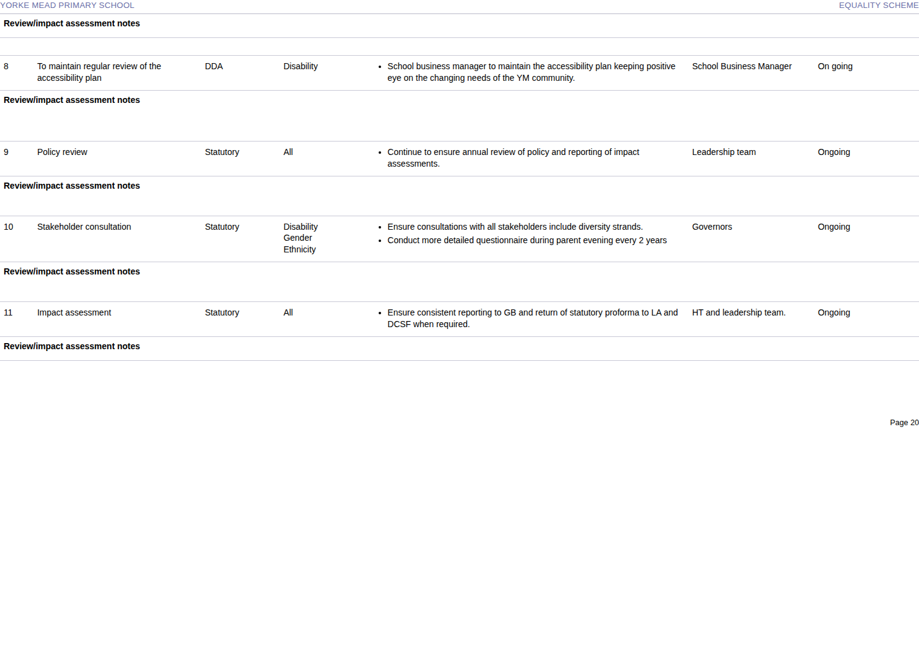Yorke Mead Primary School
Equality Scheme
| Review/impact assessment notes |
| 8 | To maintain regular review of the accessibility plan | DDA | Disability | School business manager to maintain the accessibility plan keeping positive eye on the changing needs of the YM community. | School Business Manager | On going |
| Review/impact assessment notes |
| 9 | Policy review | Statutory | All | Continue to ensure annual review of policy and reporting of impact assessments. | Leadership team | Ongoing |
| Review/impact assessment notes |
| 10 | Stakeholder consultation | Statutory | Disability Gender Ethnicity | Ensure consultations with all stakeholders include diversity strands. Conduct more detailed questionnaire during parent evening every 2 years | Governors | Ongoing |
| Review/impact assessment notes |
| 11 | Impact assessment | Statutory | All | Ensure consistent reporting to GB and return of statutory proforma to LA and DCSF when required. | HT and leadership team. | Ongoing |
| Review/impact assessment notes |
Page 20